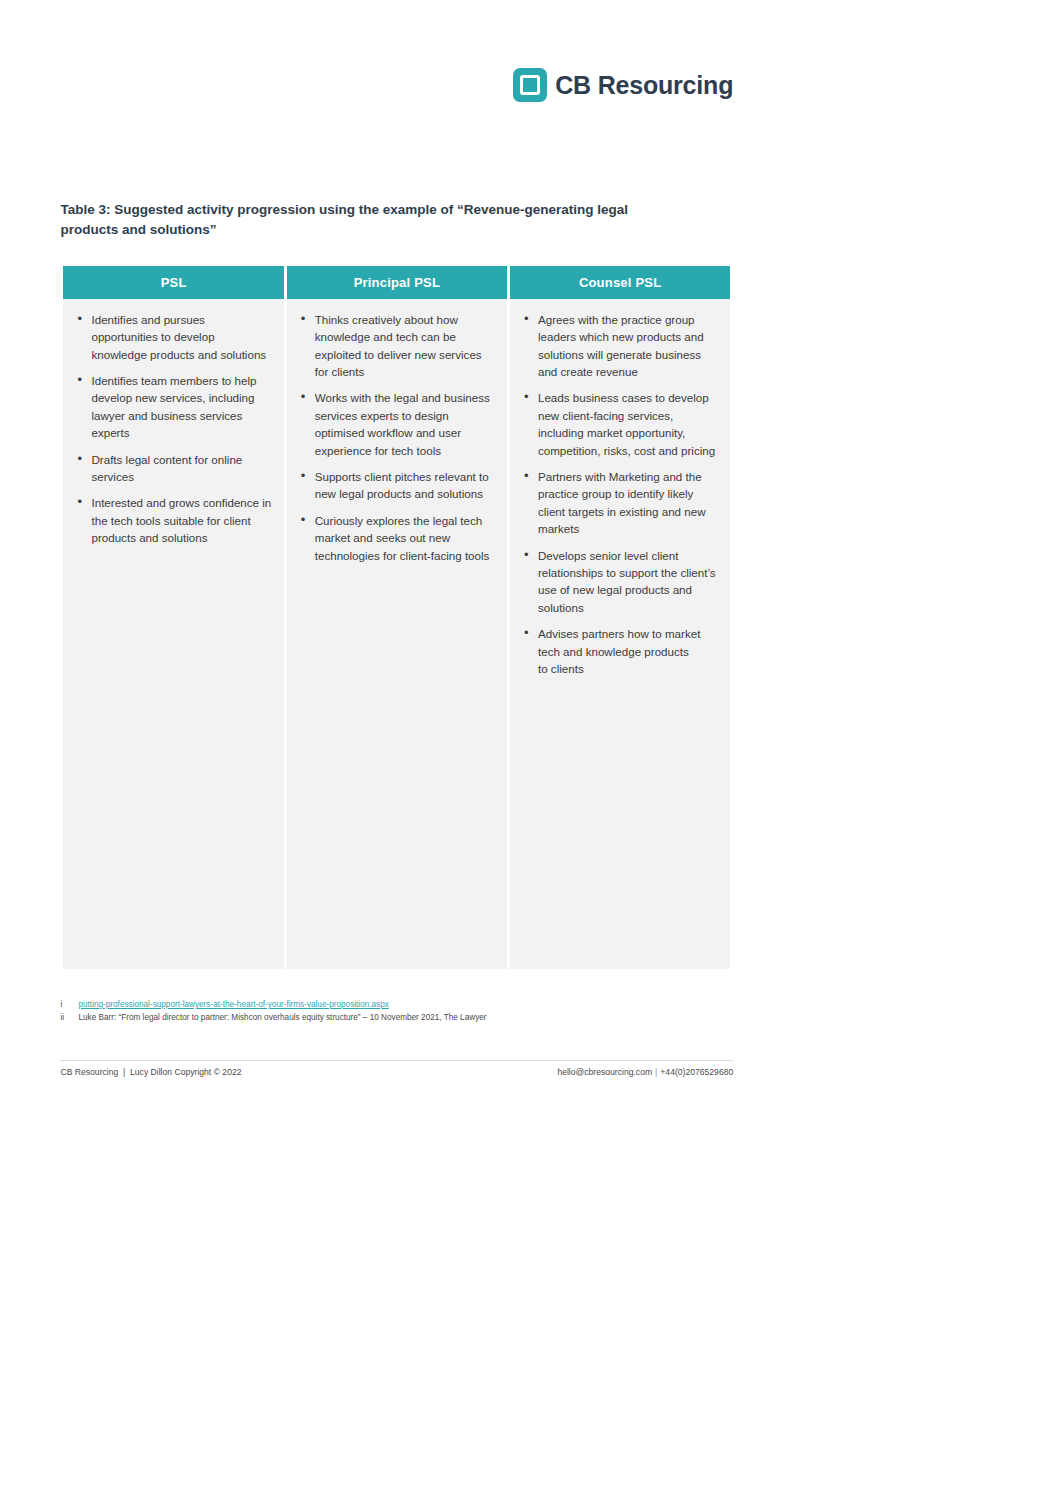CB Resourcing
Table 3: Suggested activity progression using the example of “Revenue-generating legal products and solutions”
| PSL | Principal PSL | Counsel PSL |
| --- | --- | --- |
| Identifies and pursues opportunities to develop knowledge products and solutions Identifies team members to help develop new services, including lawyer and business services experts Drafts legal content for online services Interested and grows confidence in the tech tools suitable for client products and solutions | Thinks creatively about how knowledge and tech can be exploited to deliver new services for clients Works with the legal and business services experts to design optimised workflow and user experience for tech tools Supports client pitches relevant to new legal products and solutions Curiously explores the legal tech market and seeks out new technologies for client-facing tools | Agrees with the practice group leaders which new products and solutions will generate business and create revenue Leads business cases to develop new client-facing services, including market opportunity, competition, risks, cost and pricing Partners with Marketing and the practice group to identify likely client targets in existing and new markets Develops senior level client relationships to support the client’s use of new legal products and solutions Advises partners how to market tech and knowledge products to clients |
i putting-professional-support-lawyers-at-the-heart-of-your-firms-value-proposition.aspx
ii Luke Barr: “From legal director to partner: Mishcon overhauls equity structure” – 10 November 2021, The Lawyer
CB Resourcing | Lucy Dillon Copyright © 2022
hello@cbresourcing.com|+44(0)2076529680